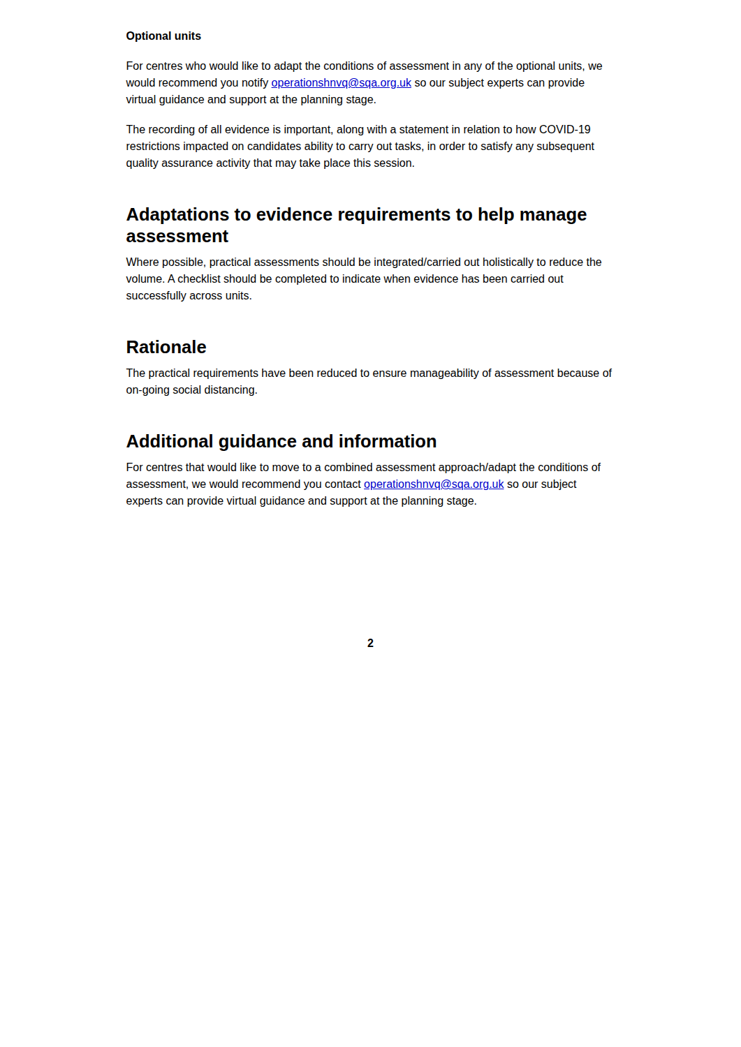Optional units
For centres who would like to adapt the conditions of assessment in any of the optional units, we would recommend you notify operationshnvq@sqa.org.uk so our subject experts can provide virtual guidance and support at the planning stage.
The recording of all evidence is important, along with a statement in relation to how COVID-19 restrictions impacted on candidates ability to carry out tasks, in order to satisfy any subsequent quality assurance activity that may take place this session.
Adaptations to evidence requirements to help manage assessment
Where possible, practical assessments should be integrated/carried out holistically to reduce the volume. A checklist should be completed to indicate when evidence has been carried out successfully across units.
Rationale
The practical requirements have been reduced to ensure manageability of assessment because of on-going social distancing.
Additional guidance and information
For centres that would like to move to a combined assessment approach/adapt the conditions of assessment, we would recommend you contact operationshnvq@sqa.org.uk so our subject experts can provide virtual guidance and support at the planning stage.
2